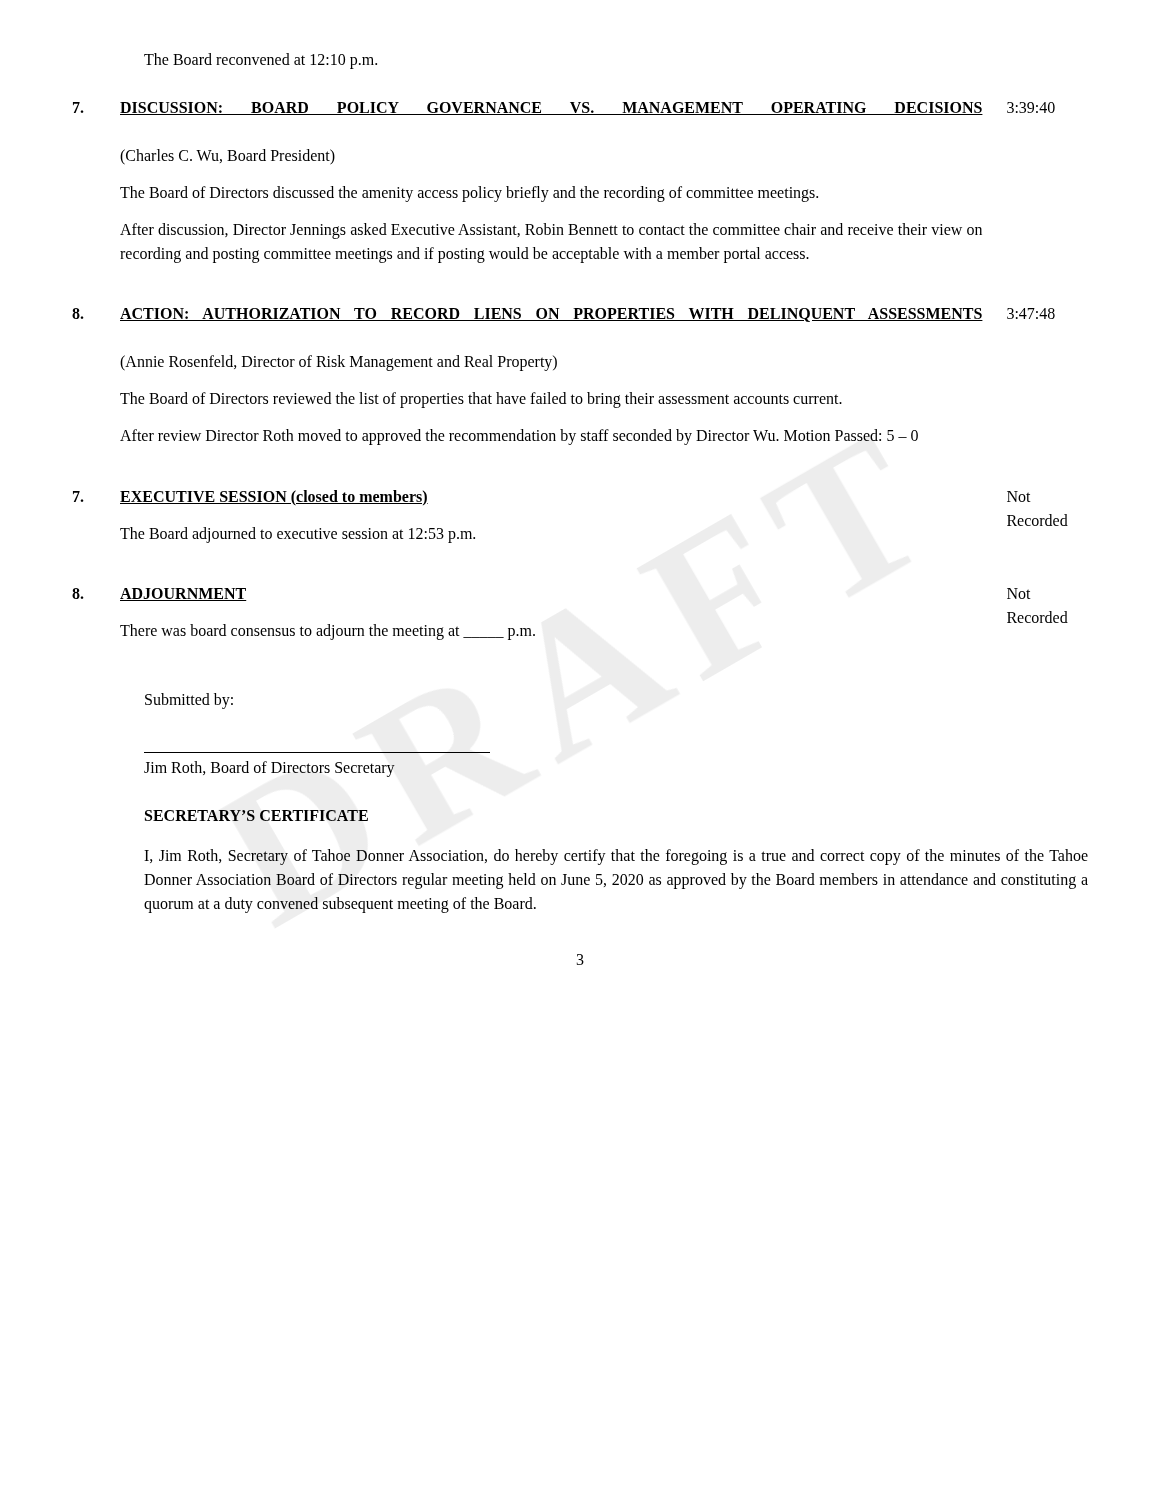DRAFT
The Board reconvened at 12:10 p.m.
7.
DISCUSSION: BOARD POLICY GOVERNANCE VS. MANAGEMENT OPERATING DECISIONS
(Charles C. Wu, Board President)
The Board of Directors discussed the amenity access policy briefly and the recording of committee meetings.
After discussion, Director Jennings asked Executive Assistant, Robin Bennett to contact the committee chair and receive their view on recording and posting committee meetings and if posting would be acceptable with a member portal access.
3:39:40
8.
ACTION: AUTHORIZATION TO RECORD LIENS ON PROPERTIES WITH DELINQUENT ASSESSMENTS
(Annie Rosenfeld, Director of Risk Management and Real Property)
The Board of Directors reviewed the list of properties that have failed to bring their assessment accounts current.
After review Director Roth moved to approved the recommendation by staff seconded by Director Wu. Motion Passed: 5 – 0
3:47:48
7.
EXECUTIVE SESSION (closed to members)
The Board adjourned to executive session at 12:53 p.m.
Not Recorded
8.
ADJOURNMENT
There was board consensus to adjourn the meeting at _____ p.m.
Not Recorded
Submitted by:
Jim Roth, Board of Directors Secretary
SECRETARY’S CERTIFICATE
I, Jim Roth, Secretary of Tahoe Donner Association, do hereby certify that the foregoing is a true and correct copy of the minutes of the Tahoe Donner Association Board of Directors regular meeting held on June 5, 2020 as approved by the Board members in attendance and constituting a quorum at a duty convened subsequent meeting of the Board.
3